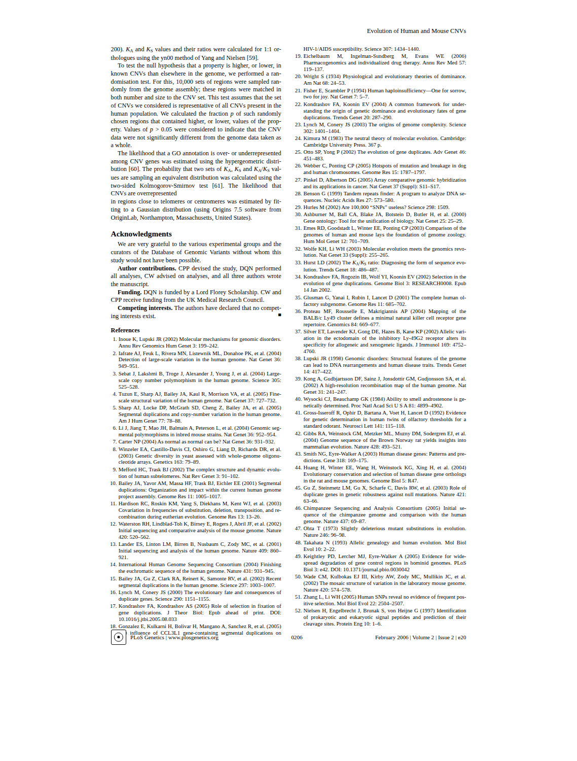Evolution of Human and Mouse CNVs
200). KA and KS values and their ratios were calculated for 1:1 orthologues using the yn00 method of Yang and Nielsen [59].
To test the null hypothesis that a property is higher, or lower, in known CNVs than elsewhere in the genome, we performed a randomisation test. For this, 10,000 sets of regions were sampled randomly from the genome assembly; these regions were matched in both number and size to the CNV set. This test assumes that the set of CNVs we considered is representative of all CNVs present in the human population. We calculated the fraction p of such randomly chosen regions that contained higher, or lower, values of the property. Values of p > 0.05 were considered to indicate that the CNV data were not significantly different from the genome data taken as a whole.
The likelihood that a GO annotation is over- or underrepresented among CNV genes was estimated using the hypergeometric distribution [60]. The probability that two sets of KA, KS and KA/KS values are sampling an equivalent distribution was calculated using the two-sided Kolmogorov-Smirnov test [61]. The likelihood that CNVs are overrepresented
in regions close to telomeres or centromeres was estimated by fitting to a Gaussian distribution (using Origins 7.5 software from OriginLab, Northampton, Massachusetts, United States).
Acknowledgments
We are very grateful to the various experimental groups and the curators of the Database of Genomic Variants without whom this study would not have been possible.
Author contributions. CPP devised the study, DQN performed all analyses, CW advised on analyses, and all three authors wrote the manuscript.
Funding. DQN is funded by a Lord Florey Scholarship. CW and CPP receive funding from the UK Medical Research Council.
Competing interests. The authors have declared that no competing interests exist. ■
References
Inoue K, Lupski JR (2002) Molecular mechanisms for genomic disorders. Annu Rev Genomics Hum Genet 3: 199–242.
Iafrate AJ, Feuk L, Rivera MN, Listewnik ML, Donahoe PK, et al. (2004) Detection of large-scale variation in the human genome. Nat Genet 36: 949–951.
Sebat J, Lakshmi B, Troge J, Alexander J, Young J, et al. (2004) Large-scale copy number polymorphism in the human genome. Science 305: 525–528.
Tuzun E, Sharp AJ, Bailey JA, Kaul R, Morrison VA, et al. (2005) Fine-scale structural variation of the human genome. Nat Genet 37: 727–732.
Sharp AJ, Locke DP, McGrath SD, Cheng Z, Bailey JA, et al. (2005) Segmental duplications and copy-number variation in the human genome. Am J Hum Genet 77: 78–88.
Li J, Jiang T, Mao JH, Balmain A, Peterson L, et al. (2004) Genomic segmental polymorphisms in inbred mouse strains. Nat Genet 36: 952–954.
Carter NP (2004) As normal as normal can be? Nat Genet 36: 931–932.
Winzeler EA, Castillo-Davis CI, Oshiro G, Liang D, Richards DR, et al. (2003) Genetic diversity in yeast assessed with whole-genome oligonucleotide arrays. Genetics 163: 79–89.
Mefford HC, Trask BJ (2002) The complex structure and dynamic evolution of human subtelomeres. Nat Rev Genet 3: 91–102.
Bailey JA, Yavor AM, Massa HF, Trask BJ, Eichler EE (2001) Segmental duplications: Organization and impact within the current human genome project assembly. Genome Res 11: 1005–1017.
Hardison RC, Roskin KM, Yang S, Diekhans M, Kent WJ, et al. (2003) Covariation in frequencies of substitution, deletion, transposition, and recombination during eutherian evolution. Genome Res 13: 13–26.
Waterston RH, Lindblad-Toh K, Birney E, Rogers J, Abril JF, et al. (2002) Initial sequencing and comparative analysis of the mouse genome. Nature 420: 520–562.
Lander ES, Linton LM, Birren B, Nusbaum C, Zody MC, et al. (2001) Initial sequencing and analysis of the human genome. Nature 409: 860–921.
International Human Genome Sequencing Consortium (2004) Finishing the euchromatic sequence of the human genome. Nature 431: 931–945.
Bailey JA, Gu Z, Clark RA, Reinert K, Samonte RV, et al. (2002) Recent segmental duplications in the human genome. Science 297: 1003–1007.
Lynch M, Conery JS (2000) The evolutionary fate and consequences of duplicate genes. Science 290: 1151–1155.
Kondrashov FA, Kondrashov AS (2005) Role of selection in fixation of gene duplications. J Theor Biol: Epub ahead of print. DOI: 10.1016/j.jtbi.2005.08.033
Gonzalez E, Kulkarni H, Bolivar H, Mangano A, Sanchez R, et al. (2005) The influence of CCL3L1 gene-containing segmental duplications on HIV-1/AIDS susceptibility. Science 307: 1434–1440.
Eichelbaum M, Ingelman-Sundberg M, Evans WE (2006) Pharmacogenomics and individualized drug therapy. Annu Rev Med 57: 119–137.
Wright S (1934) Physiological and evolutionary theories of dominance. Am Nat 68: 24–53.
Fisher E, Scambler P (1994) Human haploinsufficiency—One for sorrow, two for joy. Nat Genet 7: 5–7.
Kondrashov FA, Koonin EV (2004) A common framework for understanding the origin of genetic dominance and evolutionary fates of gene duplications. Trends Genet 20: 287–290.
Lynch M, Conery JS (2003) The origins of genome complexity. Science 302: 1401–1404.
Kimura M (1983) The neutral theory of molecular evolution. Cambridge: Cambridge University Press. 367 p.
Otto SP, Yong P (2002) The evolution of gene duplicates. Adv Genet 46: 451–483.
Webber C, Ponting CP (2005) Hotspots of mutation and breakage in dog and human chromosomes. Genome Res 15: 1787–1797.
Pinkel D, Albertson DG (2005) Array comparative genomic hybridization and its applications in cancer. Nat Genet 37 (Suppl): S11–S17.
Benson G (1999) Tandem repeats finder: A program to analyze DNA sequences. Nucleic Acids Res 27: 573–580.
Hurles M (2002) Are 100,000 “SNPs” useless? Science 298: 1509.
Ashburner M, Ball CA, Blake JA, Botstein D, Butler H, et al. (2000) Gene ontology: Tool for the unification of biology. Nat Genet 25: 25–29.
Emes RD, Goodstadt L, Winter EE, Ponting CP (2003) Comparison of the genomes of human and mouse lays the foundation of genome zoology. Hum Mol Genet 12: 701–709.
Wolfe KH, Li WH (2003) Molecular evolution meets the genomics revolution. Nat Genet 33 (Suppl): 255–265.
Hurst LD (2002) The KA/KS ratio: Diagnosing the form of sequence evolution. Trends Genet 18: 486–487.
Kondrashov FA, Rogozin IB, Wolf YI, Koonin EV (2002) Selection in the evolution of gene duplications. Genome Biol 3: RESEARCH0008. Epub 14 Jan 2002.
Glusman G, Yanai I, Rubin I, Lancet D (2001) The complete human olfactory subgenome. Genome Res 11: 685–702.
Proteau MF, Rousselle E, Makrigiannis AP (2004) Mapping of the BALB/c Ly49 cluster defines a minimal natural killer cell receptor gene repertoire. Genomics 84: 669–677.
Silver ET, Lavender KJ, Gong DE, Hazes B, Kane KP (2002) Allelic variation in the ectodomain of the inhibitory Ly-49G2 receptor alters its specificity for allogeneic and xenogeneic ligands. J Immunol 169: 4752–4760.
Lupski JR (1998) Genomic disorders: Structural features of the genome can lead to DNA rearrangements and human disease traits. Trends Genet 14: 417–422.
Kong A, Gudbjartsson DF, Sainz J, Jonsdottir GM, Gudjonsson SA, et al. (2002) A high-resolution recombination map of the human genome. Nat Genet 31: 241–247.
Wysocki CJ, Beauchamp GK (1984) Ability to smell androstenone is genetically determined. Proc Natl Acad Sci U S A 81: 4899–4902.
Gross-Isseroff R, Ophir D, Bartana A, Voet H, Lancet D (1992) Evidence for genetic determination in human twins of olfactory thresholds for a standard odorant. Neurosci Lett 141: 115–118.
Gibbs RA, Weinstock GM, Metzker ML, Muzny DM, Sodergren EJ, et al. (2004) Genome sequence of the Brown Norway rat yields insights into mammalian evolution. Nature 428: 493–521.
Smith NG, Eyre-Walker A (2003) Human disease genes: Patterns and predictions. Gene 318: 169–175.
Huang H, Winter EE, Wang H, Weinstock KG, Xing H, et al. (2004) Evolutionary conservation and selection of human disease gene orthologs in the rat and mouse genomes. Genome Biol 5: R47.
Gu Z, Steinmetz LM, Gu X, Scharfe C, Davis RW, et al. (2003) Role of duplicate genes in genetic robustness against null mutations. Nature 421: 63–66.
Chimpanzee Sequencing and Analysis Consortium (2005) Initial sequence of the chimpanzee genome and comparison with the human genome. Nature 437: 69–87.
Ohta T (1973) Slightly deleterious mutant substitutions in evolution. Nature 246: 96–98.
Takahata N (1993) Allelic genealogy and human evolution. Mol Biol Evol 10: 2–22.
Keightley PD, Lercher MJ, Eyre-Walker A (2005) Evidence for widespread degradation of gene control regions in hominid genomes. PLoS Biol 3: e42. DOI: 10.1371/journal.pbio.0030042
Wade CM, Kulbokas EJ III, Kirby AW, Zody MC, Mullikin JC, et al. (2002) The mosaic structure of variation in the laboratory mouse genome. Nature 420: 574–578.
Zhang L, Li WH (2005) Human SNPs reveal no evidence of frequent positive selection. Mol Biol Evol 22: 2504–2507.
Nielsen H, Engelbrecht J, Brunak S, von Heijne G (1997) Identification of prokaryotic and eukaryotic signal peptides and prediction of their cleavage sites. Protein Eng 10: 1–6.
PLoS Genetics | www.plosgenetics.org
0206
February 2006 | Volume 2 | Issue 2 | e20